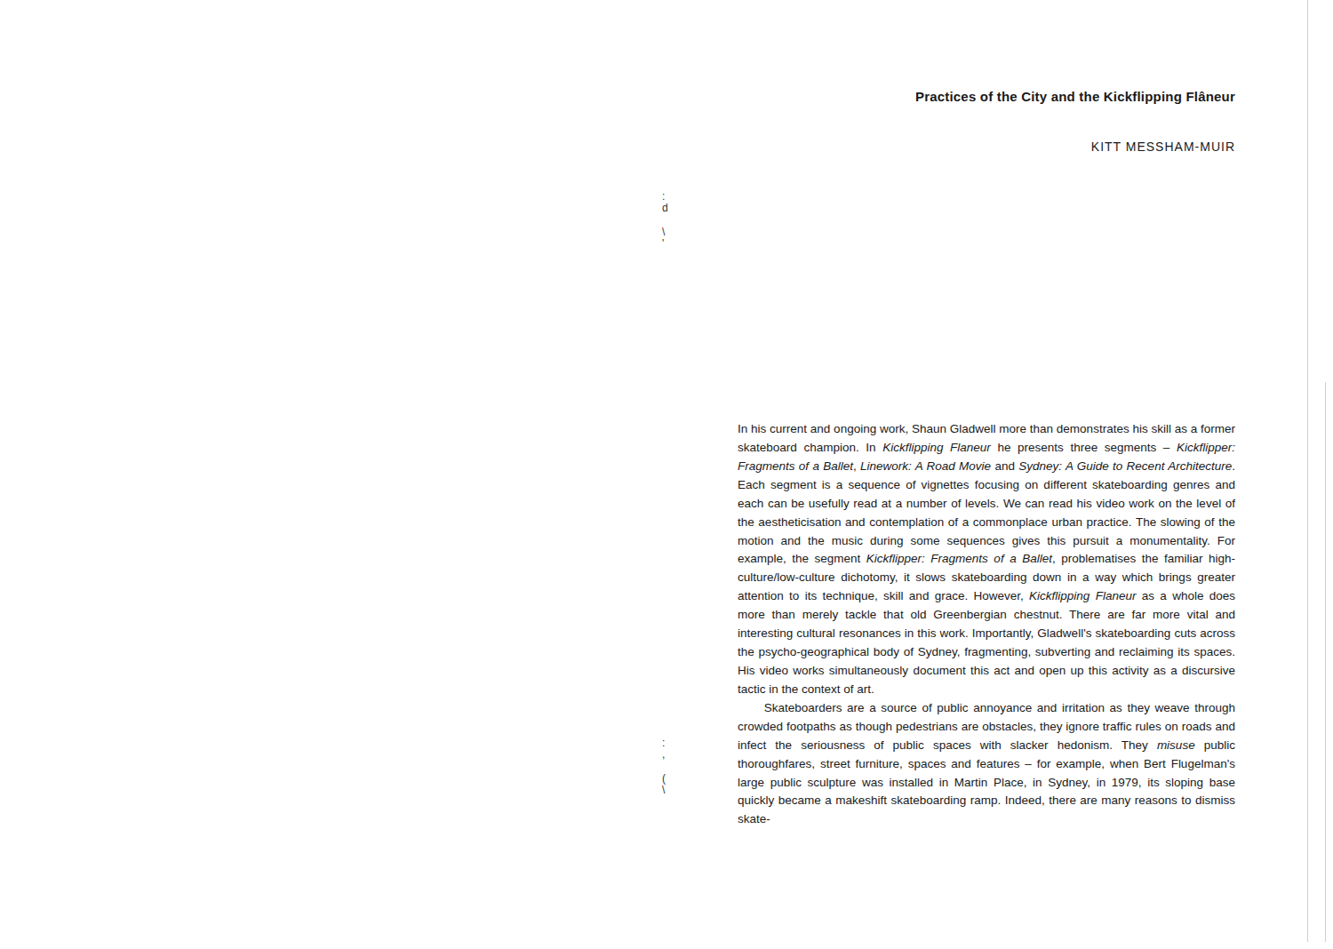: d \ '
: , ( \
Practices of the City and the Kickflipping Flâneur
KITT MESSHAM-MUIR
In his current and ongoing work, Shaun Gladwell more than demonstrates his skill as a former skateboard champion. In Kickflipping Flaneur he presents three segments – Kickflipper: Fragments of a Ballet, Linework: A Road Movie and Sydney: A Guide to Recent Architecture. Each segment is a sequence of vignettes focusing on different skateboarding genres and each can be usefully read at a number of levels. We can read his video work on the level of the aestheticisation and contemplation of a commonplace urban practice. The slowing of the motion and the music during some sequences gives this pursuit a monumentality. For example, the segment Kickflipper: Fragments of a Ballet, problematises the familiar high-culture/low-culture dichotomy, it slows skateboarding down in a way which brings greater attention to its technique, skill and grace. However, Kickflipping Flaneur as a whole does more than merely tackle that old Greenbergian chestnut. There are far more vital and interesting cultural resonances in this work. Importantly, Gladwell's skateboarding cuts across the psycho-geographical body of Sydney, fragmenting, subverting and reclaiming its spaces. His video works simultaneously document this act and open up this activity as a discursive tactic in the context of art.
Skateboarders are a source of public annoyance and irritation as they weave through crowded footpaths as though pedestrians are obstacles, they ignore traffic rules on roads and infect the seriousness of public spaces with slacker hedonism. They misuse public thoroughfares, street furniture, spaces and features – for example, when Bert Flugelman's large public sculpture was installed in Martin Place, in Sydney, in 1979, its sloping base quickly became a makeshift skateboarding ramp. Indeed, there are many reasons to dismiss skate-